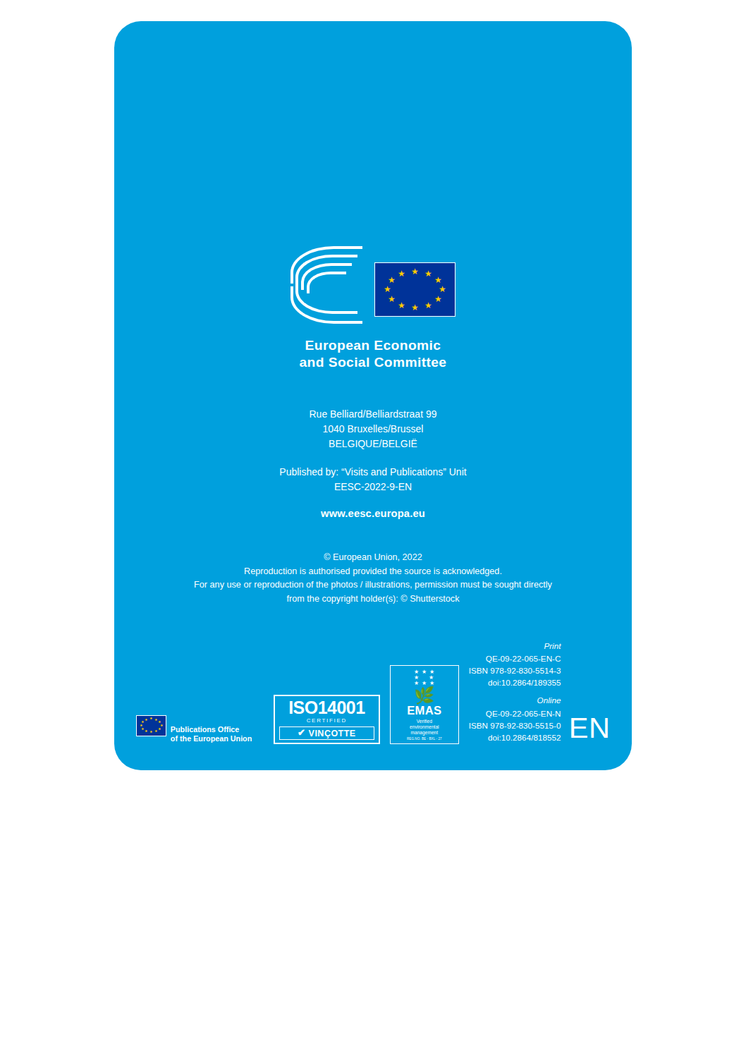★ ★ ★ ★ ★ ★ ★ ★ ★ ★ ★ ★
European Economic
and Social Committee
Rue Belliard/Belliardstraat 99
1040 Bruxelles/Brussel
BELGIQUE/BELGIË
Published by: “Visits and Publications” Unit
EESC-2022-9-EN
www.eesc.europa.eu
© European Union, 2022
Reproduction is authorised provided the source is acknowledged.
For any use or reproduction of the photos / illustrations, permission must be sought directly
from the copyright holder(s): © Shutterstock
★ ★ ★ ★ ★ ★ ★ ★ ★ ★ ★ ★
Publications Office
of the European Union
ISO14001
CERTIFIED
✔ VINÇOTTE
★ ★ ★
★ ★
★ ★ ★
🌿
EMAS
Verified
environmental
management
REG.NO. BE - BXL - 27
Print QE-09-22-065-EN-C
ISBN 978-92-830-5514-3
doi:10.2864/189355
Online QE-09-22-065-EN-N
ISBN 978-92-830-5515-0
doi:10.2864/818552
EN